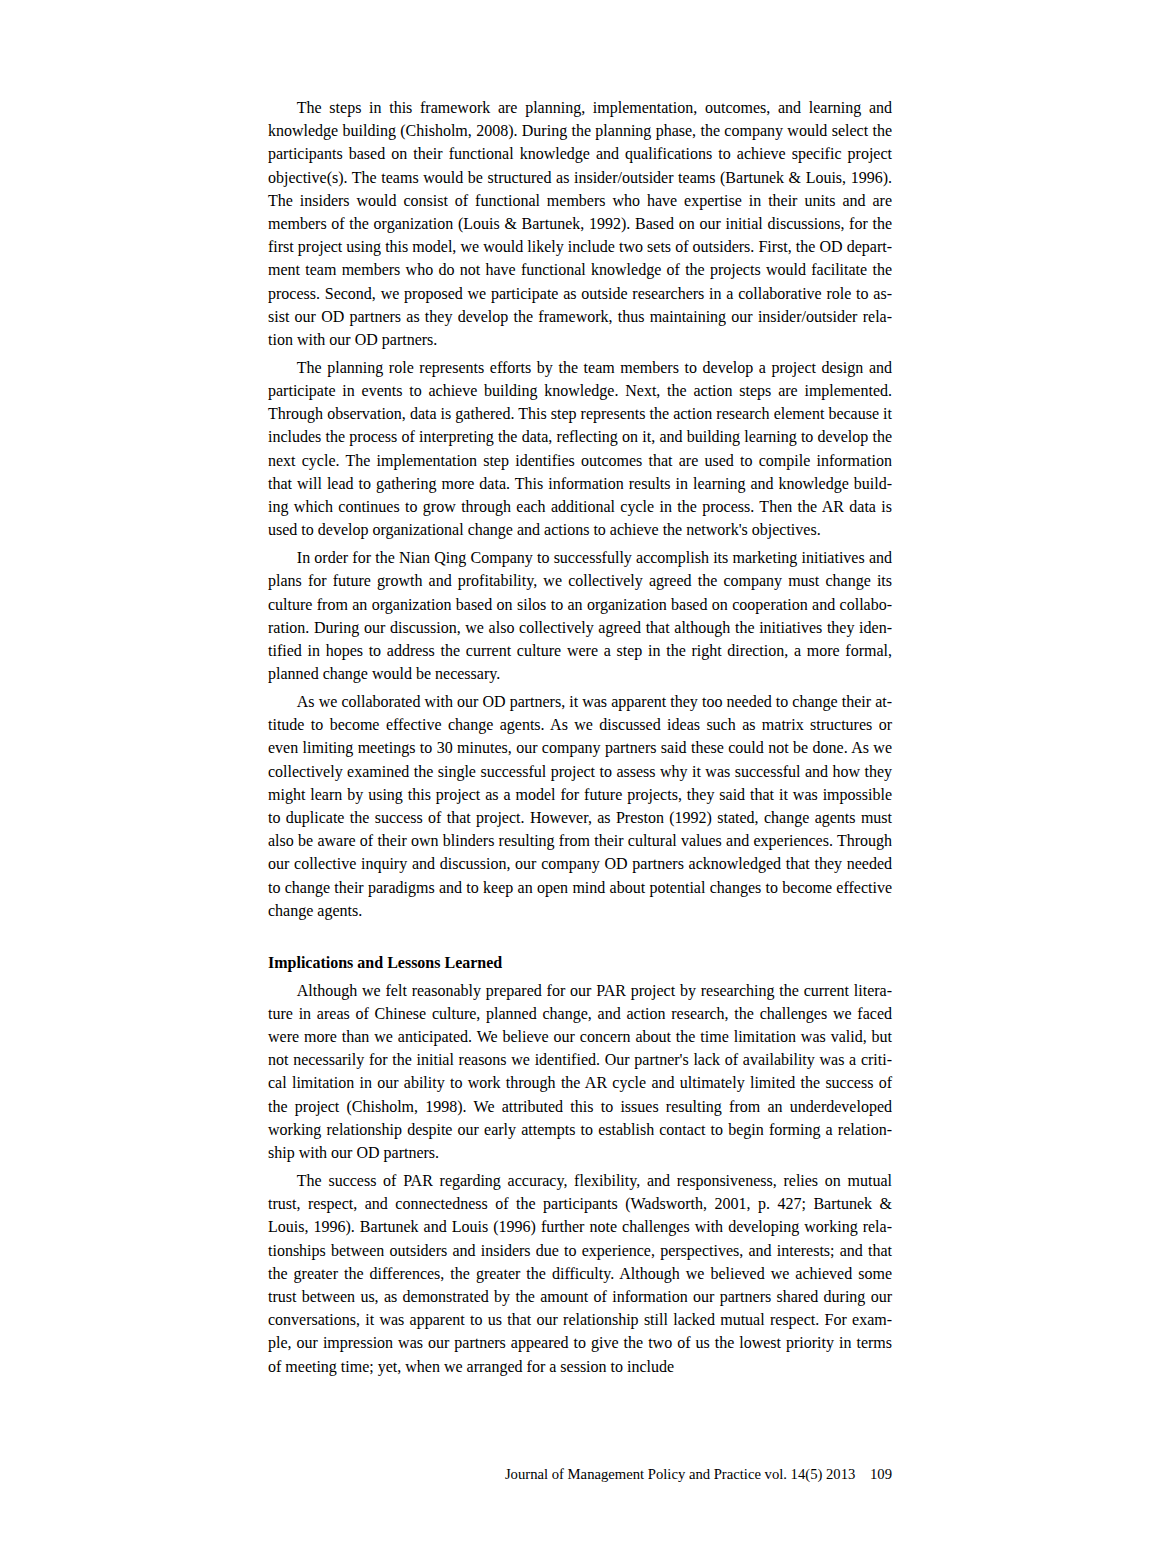The steps in this framework are planning, implementation, outcomes, and learning and knowledge building (Chisholm, 2008). During the planning phase, the company would select the participants based on their functional knowledge and qualifications to achieve specific project objective(s). The teams would be structured as insider/outsider teams (Bartunek & Louis, 1996). The insiders would consist of functional members who have expertise in their units and are members of the organization (Louis & Bartunek, 1992). Based on our initial discussions, for the first project using this model, we would likely include two sets of outsiders. First, the OD department team members who do not have functional knowledge of the projects would facilitate the process. Second, we proposed we participate as outside researchers in a collaborative role to assist our OD partners as they develop the framework, thus maintaining our insider/outsider relation with our OD partners.
The planning role represents efforts by the team members to develop a project design and participate in events to achieve building knowledge. Next, the action steps are implemented. Through observation, data is gathered. This step represents the action research element because it includes the process of interpreting the data, reflecting on it, and building learning to develop the next cycle. The implementation step identifies outcomes that are used to compile information that will lead to gathering more data. This information results in learning and knowledge building which continues to grow through each additional cycle in the process. Then the AR data is used to develop organizational change and actions to achieve the network's objectives.
In order for the Nian Qing Company to successfully accomplish its marketing initiatives and plans for future growth and profitability, we collectively agreed the company must change its culture from an organization based on silos to an organization based on cooperation and collaboration. During our discussion, we also collectively agreed that although the initiatives they identified in hopes to address the current culture were a step in the right direction, a more formal, planned change would be necessary.
As we collaborated with our OD partners, it was apparent they too needed to change their attitude to become effective change agents. As we discussed ideas such as matrix structures or even limiting meetings to 30 minutes, our company partners said these could not be done. As we collectively examined the single successful project to assess why it was successful and how they might learn by using this project as a model for future projects, they said that it was impossible to duplicate the success of that project. However, as Preston (1992) stated, change agents must also be aware of their own blinders resulting from their cultural values and experiences. Through our collective inquiry and discussion, our company OD partners acknowledged that they needed to change their paradigms and to keep an open mind about potential changes to become effective change agents.
Implications and Lessons Learned
Although we felt reasonably prepared for our PAR project by researching the current literature in areas of Chinese culture, planned change, and action research, the challenges we faced were more than we anticipated. We believe our concern about the time limitation was valid, but not necessarily for the initial reasons we identified. Our partner's lack of availability was a critical limitation in our ability to work through the AR cycle and ultimately limited the success of the project (Chisholm, 1998). We attributed this to issues resulting from an underdeveloped working relationship despite our early attempts to establish contact to begin forming a relationship with our OD partners.
The success of PAR regarding accuracy, flexibility, and responsiveness, relies on mutual trust, respect, and connectedness of the participants (Wadsworth, 2001, p. 427; Bartunek & Louis, 1996). Bartunek and Louis (1996) further note challenges with developing working relationships between outsiders and insiders due to experience, perspectives, and interests; and that the greater the differences, the greater the difficulty. Although we believed we achieved some trust between us, as demonstrated by the amount of information our partners shared during our conversations, it was apparent to us that our relationship still lacked mutual respect. For example, our impression was our partners appeared to give the two of us the lowest priority in terms of meeting time; yet, when we arranged for a session to include
Journal of Management Policy and Practice vol. 14(5) 2013 109